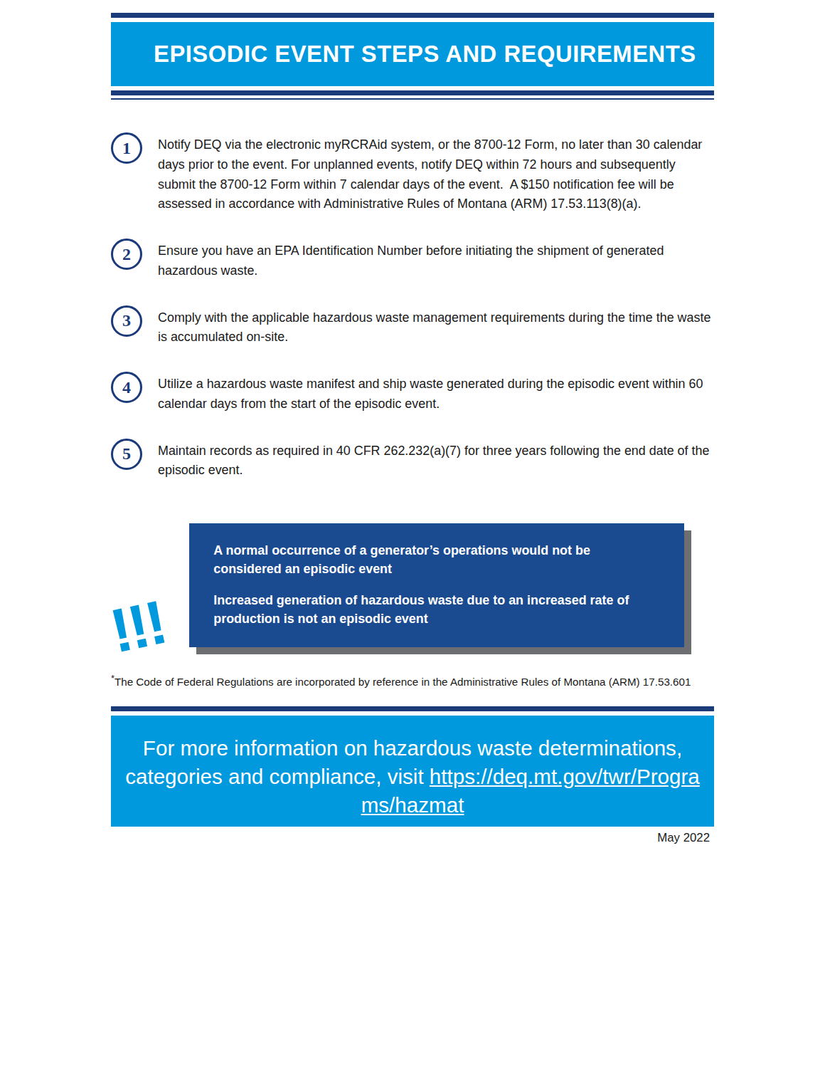EPISODIC EVENT STEPS AND REQUIREMENTS
1
Notify DEQ via the electronic myRCRAid system, or the 8700-12 Form, no later than 30 calendar days prior to the event. For unplanned events, notify DEQ within 72 hours and subsequently submit the 8700-12 Form within 7 calendar days of the event. A $150 notification fee will be assessed in accordance with Administrative Rules of Montana (ARM) 17.53.113(8)(a).
2
Ensure you have an EPA Identification Number before initiating the shipment of generated hazardous waste.
3
Comply with the applicable hazardous waste management requirements during the time the waste is accumulated on-site.
4
Utilize a hazardous waste manifest and ship waste generated during the episodic event within 60 calendar days from the start of the episodic event.
5
Maintain records as required in 40 CFR 262.232(a)(7) for three years following the end date of the episodic event.
!!!
A normal occurrence of a generator’s operations would not be considered an episodic event
Increased generation of hazardous waste due to an increased rate of production is not an episodic event
*The Code of Federal Regulations are incorporated by reference in the Administrative Rules of Montana (ARM) 17.53.601
For more information on hazardous waste determinations, categories and compliance, visit https://deq.mt.gov/twr/Programs/hazmat
May 2022